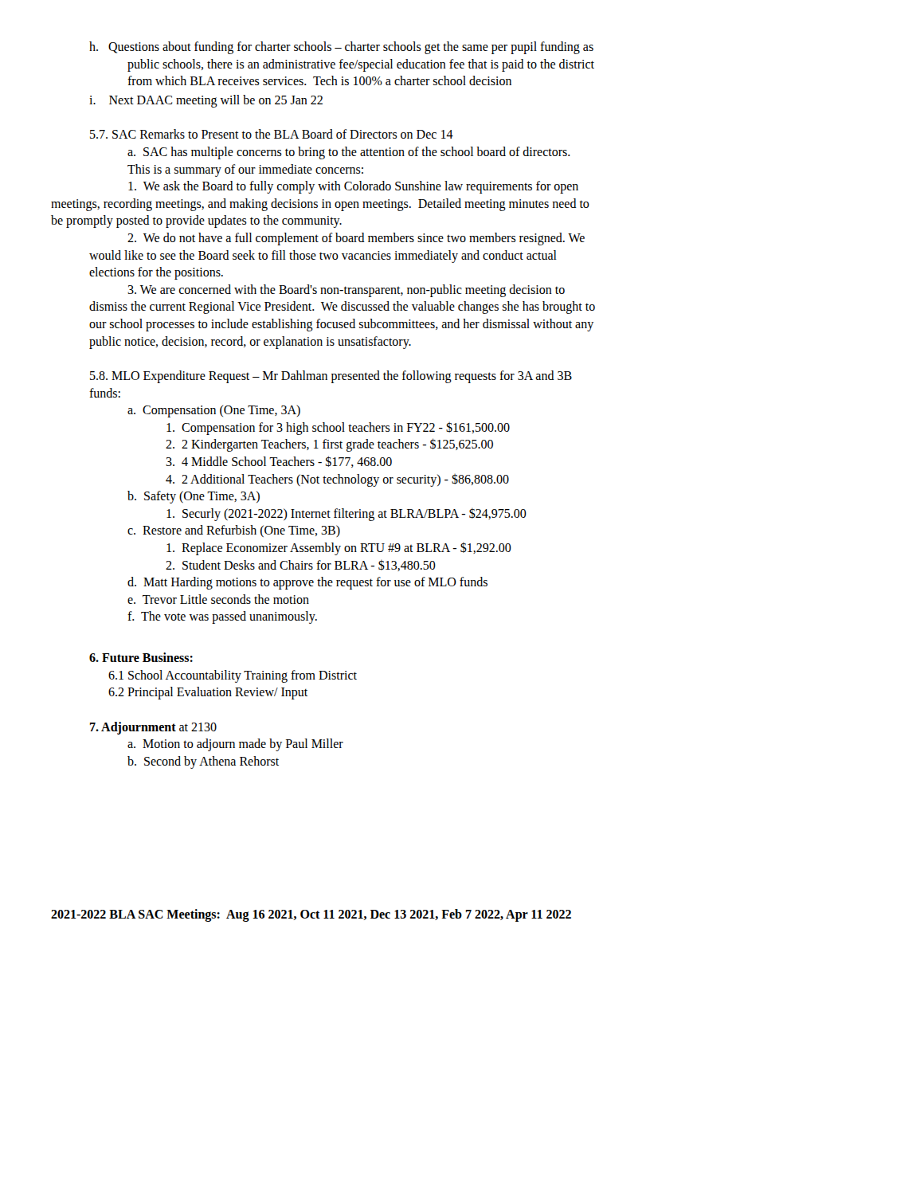h. Questions about funding for charter schools – charter schools get the same per pupil funding as public schools, there is an administrative fee/special education fee that is paid to the district from which BLA receives services. Tech is 100% a charter school decision
i. Next DAAC meeting will be on 25 Jan 22
5.7. SAC Remarks to Present to the BLA Board of Directors on Dec 14
a. SAC has multiple concerns to bring to the attention of the school board of directors. This is a summary of our immediate concerns:
1. We ask the Board to fully comply with Colorado Sunshine law requirements for open meetings, recording meetings, and making decisions in open meetings. Detailed meeting minutes need to be promptly posted to provide updates to the community.
2. We do not have a full complement of board members since two members resigned. We would like to see the Board seek to fill those two vacancies immediately and conduct actual elections for the positions.
3. We are concerned with the Board's non-transparent, non-public meeting decision to dismiss the current Regional Vice President. We discussed the valuable changes she has brought to our school processes to include establishing focused subcommittees, and her dismissal without any public notice, decision, record, or explanation is unsatisfactory.
5.8. MLO Expenditure Request – Mr Dahlman presented the following requests for 3A and 3B funds:
a. Compensation (One Time, 3A)
1. Compensation for 3 high school teachers in FY22 - $161,500.00
2. 2 Kindergarten Teachers, 1 first grade teachers - $125,625.00
3. 4 Middle School Teachers - $177, 468.00
4. 2 Additional Teachers (Not technology or security) - $86,808.00
b. Safety (One Time, 3A)
1. Securly (2021-2022) Internet filtering at BLRA/BLPA - $24,975.00
c. Restore and Refurbish (One Time, 3B)
1. Replace Economizer Assembly on RTU #9 at BLRA - $1,292.00
2. Student Desks and Chairs for BLRA - $13,480.50
d. Matt Harding motions to approve the request for use of MLO funds
e. Trevor Little seconds the motion
f. The vote was passed unanimously.
6. Future Business:
6.1 School Accountability Training from District
6.2 Principal Evaluation Review/ Input
7. Adjournment at 2130
a. Motion to adjourn made by Paul Miller
b. Second by Athena Rehorst
2021-2022 BLA SAC Meetings: Aug 16 2021, Oct 11 2021, Dec 13 2021, Feb 7 2022, Apr 11 2022